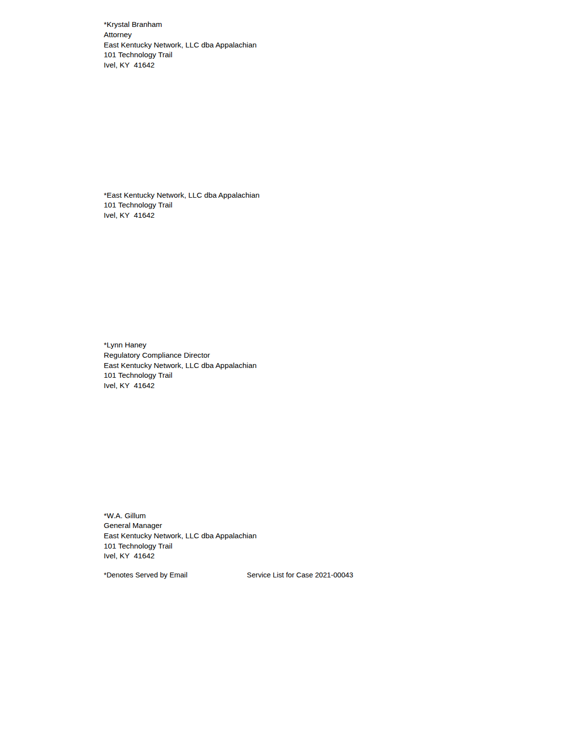*Krystal Branham
Attorney
East Kentucky Network, LLC dba Appalachian
101 Technology Trail
Ivel, KY 41642
*East Kentucky Network, LLC dba Appalachian
101 Technology Trail
Ivel, KY 41642
*Lynn Haney
Regulatory Compliance Director
East Kentucky Network, LLC dba Appalachian
101 Technology Trail
Ivel, KY 41642
*W.A. Gillum
General Manager
East Kentucky Network, LLC dba Appalachian
101 Technology Trail
Ivel, KY 41642
*Denotes Served by Email
Service List for Case 2021-00043